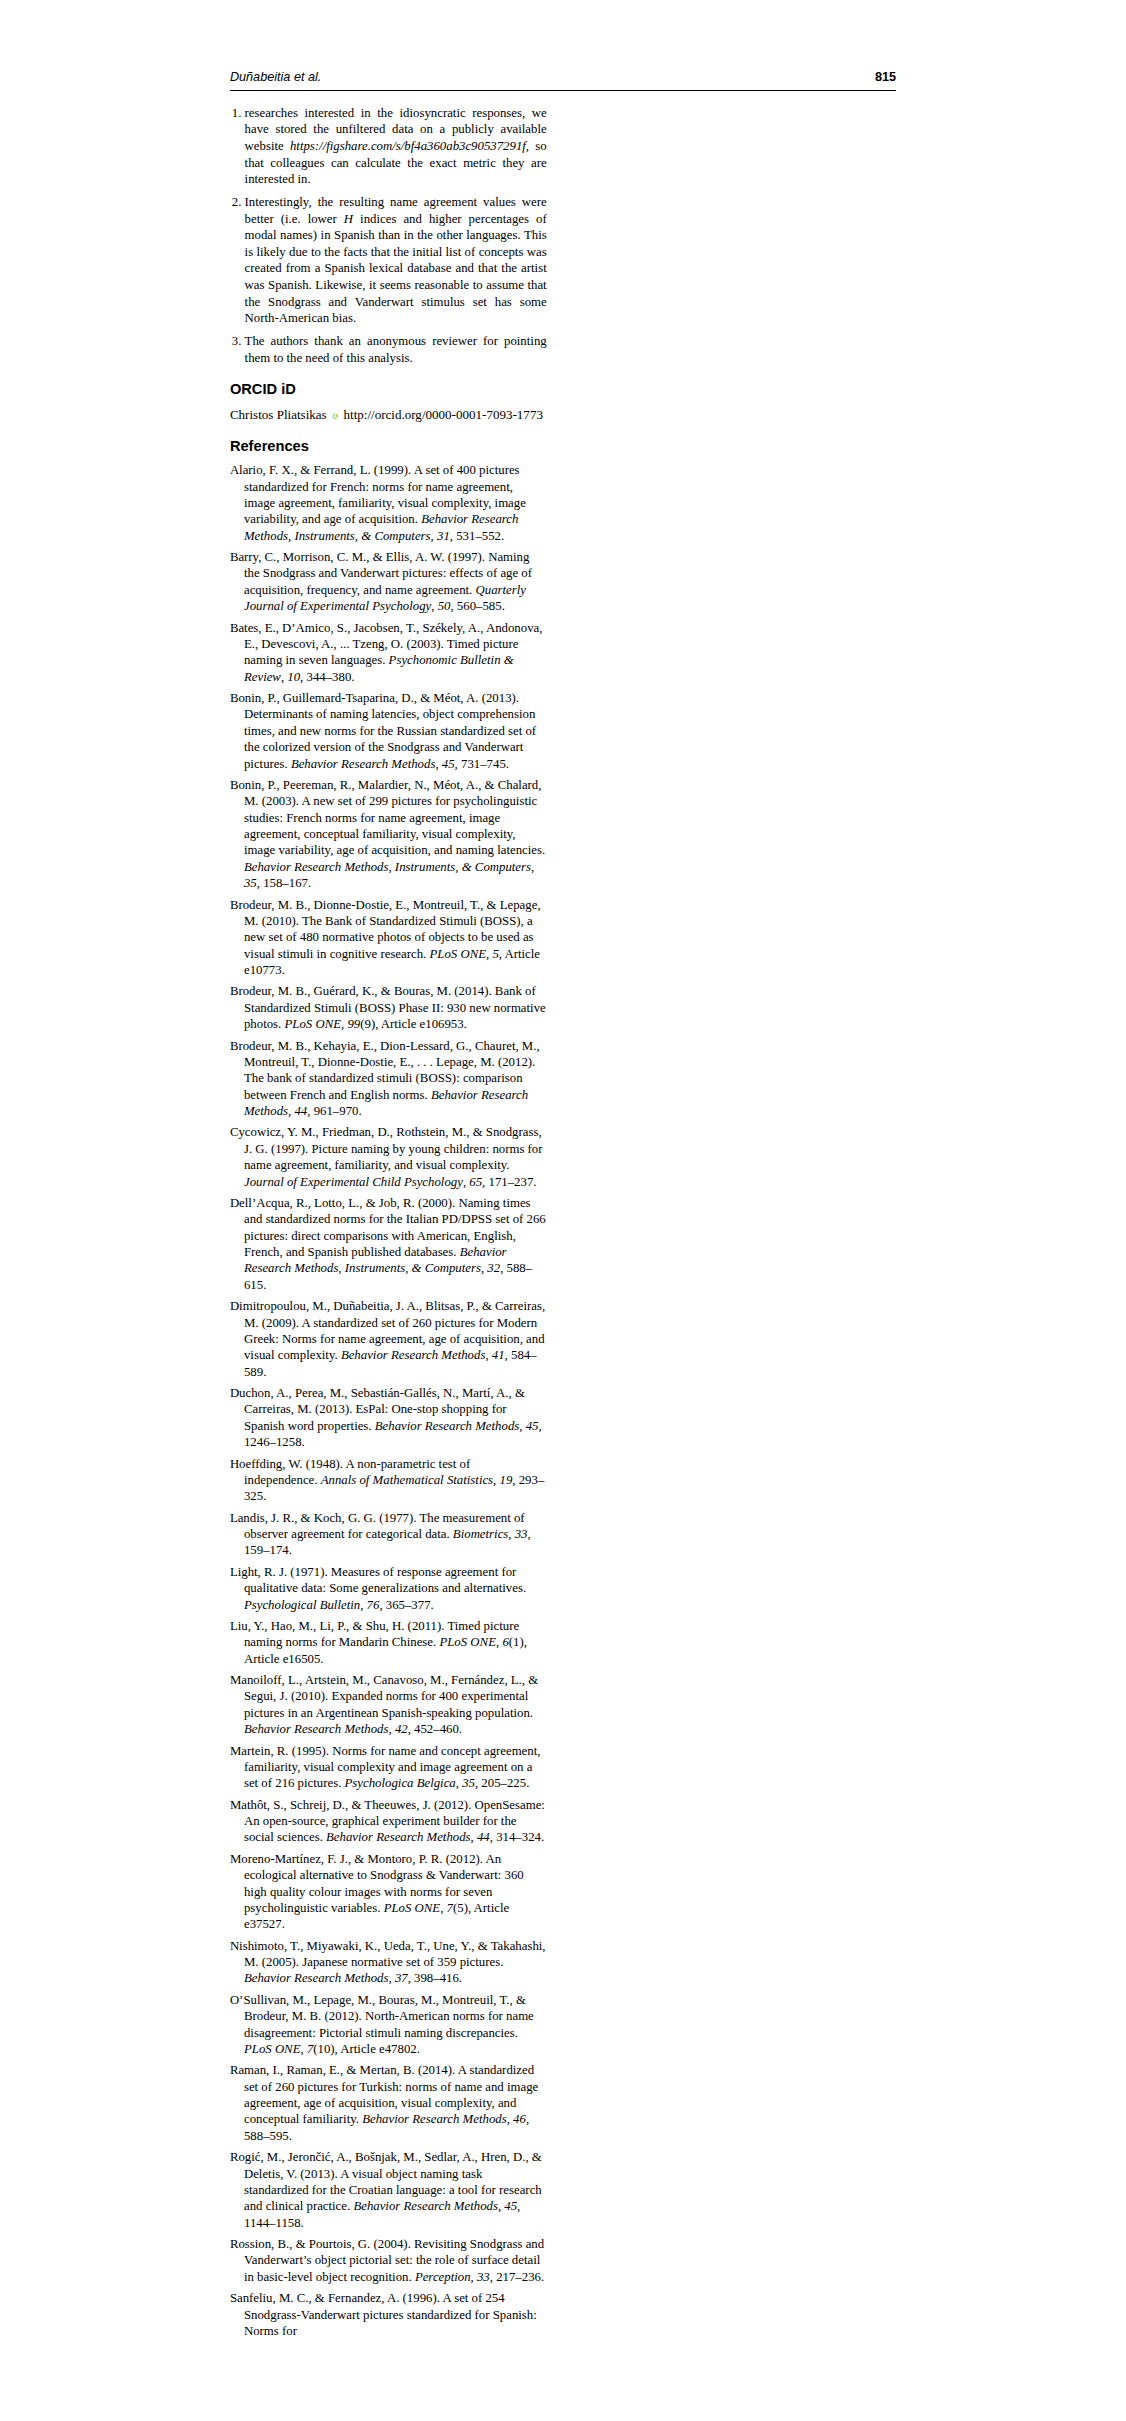Duñabeitia et al. 815
researches interested in the idiosyncratic responses, we have stored the unfiltered data on a publicly available website https://figshare.com/s/bf4a360ab3c90537291f, so that colleagues can calculate the exact metric they are interested in.
Interestingly, the resulting name agreement values were better (i.e. lower H indices and higher percentages of modal names) in Spanish than in the other languages. This is likely due to the facts that the initial list of concepts was created from a Spanish lexical database and that the artist was Spanish. Likewise, it seems reasonable to assume that the Snodgrass and Vanderwart stimulus set has some North-American bias.
The authors thank an anonymous reviewer for pointing them to the need of this analysis.
ORCID iD
Christos Pliatsikas iD http://orcid.org/0000-0001-7093-1773
References
Alario, F. X., & Ferrand, L. (1999). A set of 400 pictures standardized for French: norms for name agreement, image agreement, familiarity, visual complexity, image variability, and age of acquisition. Behavior Research Methods, Instruments, & Computers, 31, 531–552.
Barry, C., Morrison, C. M., & Ellis, A. W. (1997). Naming the Snodgrass and Vanderwart pictures: effects of age of acquisition, frequency, and name agreement. Quarterly Journal of Experimental Psychology, 50, 560–585.
Bates, E., D’Amico, S., Jacobsen, T., Székely, A., Andonova, E., Devescovi, A., ... Tzeng, O. (2003). Timed picture naming in seven languages. Psychonomic Bulletin & Review, 10, 344–380.
Bonin, P., Guillemard-Tsaparina, D., & Méot, A. (2013). Determinants of naming latencies, object comprehension times, and new norms for the Russian standardized set of the colorized version of the Snodgrass and Vanderwart pictures. Behavior Research Methods, 45, 731–745.
Bonin, P., Peereman, R., Malardier, N., Méot, A., & Chalard, M. (2003). A new set of 299 pictures for psycholinguistic studies: French norms for name agreement, image agreement, conceptual familiarity, visual complexity, image variability, age of acquisition, and naming latencies. Behavior Research Methods, Instruments, & Computers, 35, 158–167.
Brodeur, M. B., Dionne-Dostie, E., Montreuil, T., & Lepage, M. (2010). The Bank of Standardized Stimuli (BOSS), a new set of 480 normative photos of objects to be used as visual stimuli in cognitive research. PLoS ONE, 5, Article e10773.
Brodeur, M. B., Guérard, K., & Bouras, M. (2014). Bank of Standardized Stimuli (BOSS) Phase II: 930 new normative photos. PLoS ONE, 99(9), Article e106953.
Brodeur, M. B., Kehayia, E., Dion-Lessard, G., Chauret, M., Montreuil, T., Dionne-Dostie, E., . . . Lepage, M. (2012). The bank of standardized stimuli (BOSS): comparison between French and English norms. Behavior Research Methods, 44, 961–970.
Cycowicz, Y. M., Friedman, D., Rothstein, M., & Snodgrass, J. G. (1997). Picture naming by young children: norms for name agreement, familiarity, and visual complexity. Journal of Experimental Child Psychology, 65, 171–237.
Dell’Acqua, R., Lotto, L., & Job, R. (2000). Naming times and standardized norms for the Italian PD/DPSS set of 266 pictures: direct comparisons with American, English, French, and Spanish published databases. Behavior Research Methods, Instruments, & Computers, 32, 588–615.
Dimitropoulou, M., Duñabeitia, J. A., Blitsas, P., & Carreiras, M. (2009). A standardized set of 260 pictures for Modern Greek: Norms for name agreement, age of acquisition, and visual complexity. Behavior Research Methods, 41, 584–589.
Duchon, A., Perea, M., Sebastián-Gallés, N., Martí, A., & Carreiras, M. (2013). EsPal: One-stop shopping for Spanish word properties. Behavior Research Methods, 45, 1246–1258.
Hoeffding, W. (1948). A non-parametric test of independence. Annals of Mathematical Statistics, 19, 293–325.
Landis, J. R., & Koch, G. G. (1977). The measurement of observer agreement for categorical data. Biometrics, 33, 159–174.
Light, R. J. (1971). Measures of response agreement for qualitative data: Some generalizations and alternatives. Psychological Bulletin, 76, 365–377.
Liu, Y., Hao, M., Li, P., & Shu, H. (2011). Timed picture naming norms for Mandarin Chinese. PLoS ONE, 6(1), Article e16505.
Manoiloff, L., Artstein, M., Canavoso, M., Fernández, L., & Segui, J. (2010). Expanded norms for 400 experimental pictures in an Argentinean Spanish-speaking population. Behavior Research Methods, 42, 452–460.
Martein, R. (1995). Norms for name and concept agreement, familiarity, visual complexity and image agreement on a set of 216 pictures. Psychologica Belgica, 35, 205–225.
Mathôt, S., Schreij, D., & Theeuwes, J. (2012). OpenSesame: An open-source, graphical experiment builder for the social sciences. Behavior Research Methods, 44, 314–324.
Moreno-Martínez, F. J., & Montoro, P. R. (2012). An ecological alternative to Snodgrass & Vanderwart: 360 high quality colour images with norms for seven psycholinguistic variables. PLoS ONE, 7(5), Article e37527.
Nishimoto, T., Miyawaki, K., Ueda, T., Une, Y., & Takahashi, M. (2005). Japanese normative set of 359 pictures. Behavior Research Methods, 37, 398–416.
O’Sullivan, M., Lepage, M., Bouras, M., Montreuil, T., & Brodeur, M. B. (2012). North-American norms for name disagreement: Pictorial stimuli naming discrepancies. PLoS ONE, 7(10), Article e47802.
Raman, I., Raman, E., & Mertan, B. (2014). A standardized set of 260 pictures for Turkish: norms of name and image agreement, age of acquisition, visual complexity, and conceptual familiarity. Behavior Research Methods, 46, 588–595.
Rogić, M., Jerončić, A., Bošnjak, M., Sedlar, A., Hren, D., & Deletis, V. (2013). A visual object naming task standardized for the Croatian language: a tool for research and clinical practice. Behavior Research Methods, 45, 1144–1158.
Rossion, B., & Pourtois, G. (2004). Revisiting Snodgrass and Vanderwart’s object pictorial set: the role of surface detail in basic-level object recognition. Perception, 33, 217–236.
Sanfeliu, M. C., & Fernandez, A. (1996). A set of 254 Snodgrass-Vanderwart pictures standardized for Spanish: Norms for